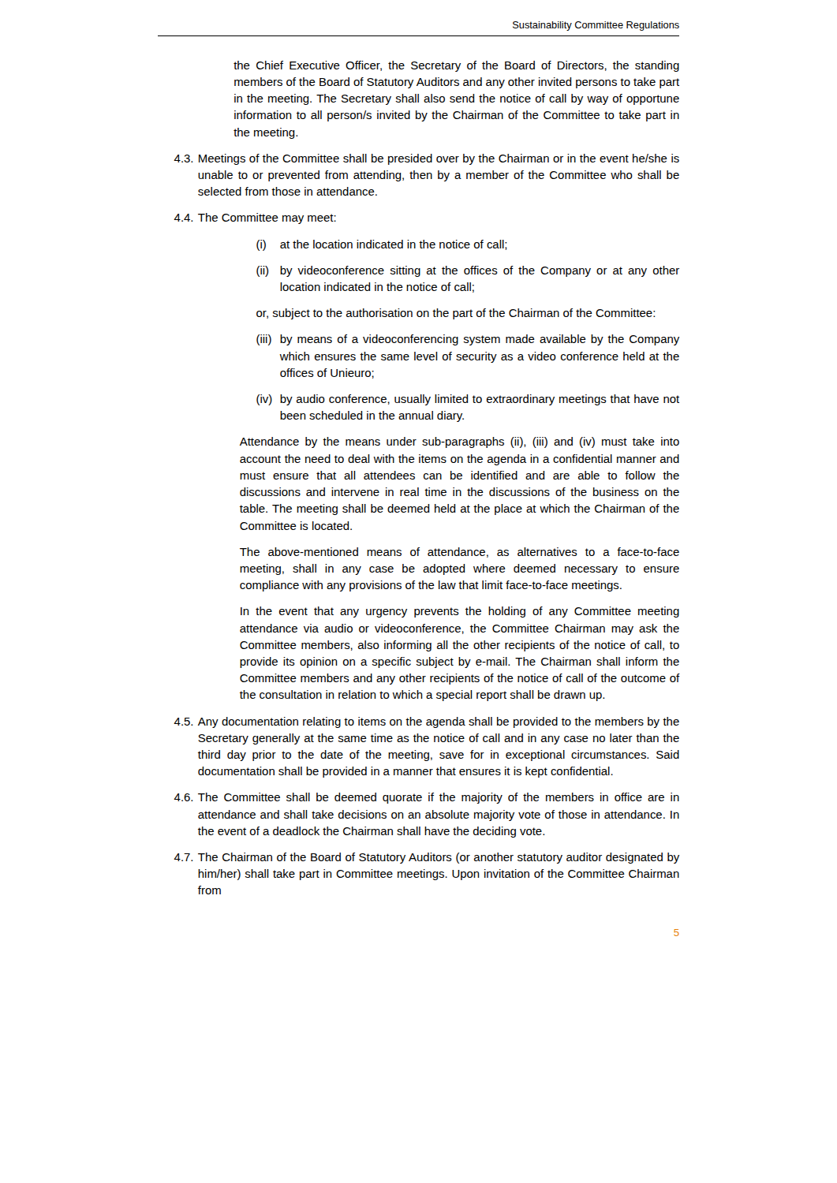Sustainability Committee Regulations
the Chief Executive Officer, the Secretary of the Board of Directors, the standing members of the Board of Statutory Auditors and any other invited persons to take part in the meeting. The Secretary shall also send the notice of call by way of opportune information to all person/s invited by the Chairman of the Committee to take part in the meeting.
4.3.
Meetings of the Committee shall be presided over by the Chairman or in the event he/she is unable to or prevented from attending, then by a member of the Committee who shall be selected from those in attendance.
4.4.
The Committee may meet:
(i) at the location indicated in the notice of call;
(ii) by videoconference sitting at the offices of the Company or at any other location indicated in the notice of call;
or, subject to the authorisation on the part of the Chairman of the Committee:
(iii) by means of a videoconferencing system made available by the Company which ensures the same level of security as a video conference held at the offices of Unieuro;
(iv) by audio conference, usually limited to extraordinary meetings that have not been scheduled in the annual diary.
Attendance by the means under sub-paragraphs (ii), (iii) and (iv) must take into account the need to deal with the items on the agenda in a confidential manner and must ensure that all attendees can be identified and are able to follow the discussions and intervene in real time in the discussions of the business on the table. The meeting shall be deemed held at the place at which the Chairman of the Committee is located.
The above-mentioned means of attendance, as alternatives to a face-to-face meeting, shall in any case be adopted where deemed necessary to ensure compliance with any provisions of the law that limit face-to-face meetings.
In the event that any urgency prevents the holding of any Committee meeting attendance via audio or videoconference, the Committee Chairman may ask the Committee members, also informing all the other recipients of the notice of call, to provide its opinion on a specific subject by e-mail. The Chairman shall inform the Committee members and any other recipients of the notice of call of the outcome of the consultation in relation to which a special report shall be drawn up.
4.5.
Any documentation relating to items on the agenda shall be provided to the members by the Secretary generally at the same time as the notice of call and in any case no later than the third day prior to the date of the meeting, save for in exceptional circumstances. Said documentation shall be provided in a manner that ensures it is kept confidential.
4.6.
The Committee shall be deemed quorate if the majority of the members in office are in attendance and shall take decisions on an absolute majority vote of those in attendance. In the event of a deadlock the Chairman shall have the deciding vote.
4.7.
The Chairman of the Board of Statutory Auditors (or another statutory auditor designated by him/her) shall take part in Committee meetings. Upon invitation of the Committee Chairman from
5